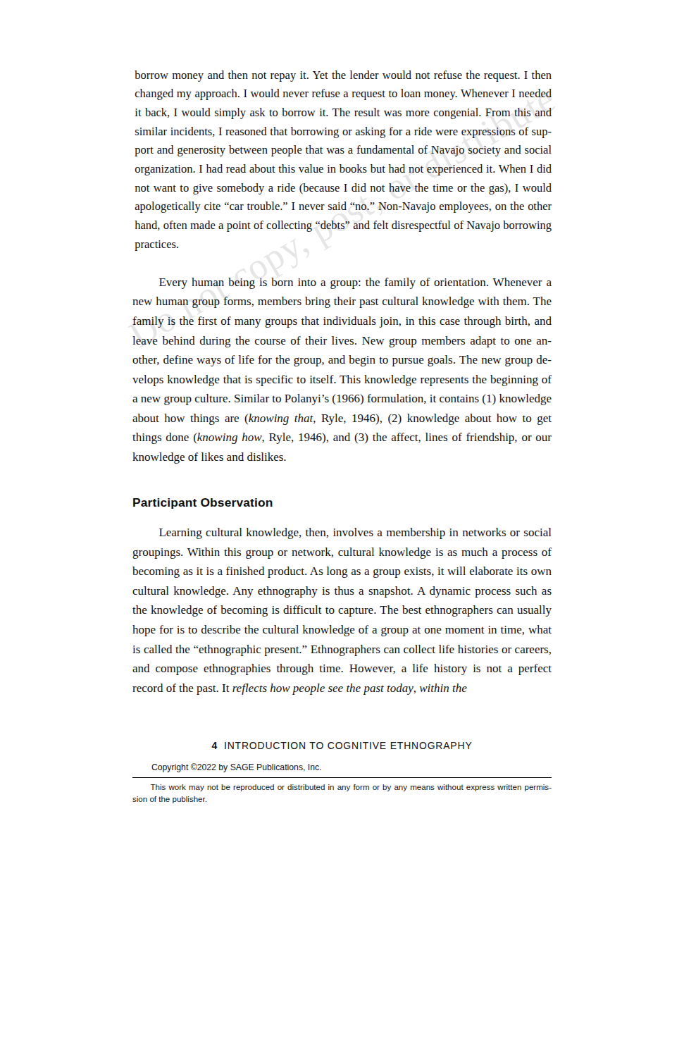Do not copy, post, or distribute
borrow money and then not repay it. Yet the lender would not refuse the request. I then changed my approach. I would never refuse a request to loan money. Whenever I needed it back, I would simply ask to borrow it. The result was more congenial. From this and similar incidents, I reasoned that borrowing or asking for a ride were expressions of support and generosity between people that was a fundamental of Navajo society and social organization. I had read about this value in books but had not experienced it. When I did not want to give somebody a ride (because I did not have the time or the gas), I would apologetically cite “car trouble.” I never said “no.” Non-Navajo employees, on the other hand, often made a point of collecting “debts” and felt disrespectful of Navajo borrowing practices.
Every human being is born into a group: the family of orientation. Whenever a new human group forms, members bring their past cultural knowledge with them. The family is the first of many groups that individuals join, in this case through birth, and leave behind during the course of their lives. New group members adapt to one another, define ways of life for the group, and begin to pursue goals. The new group develops knowledge that is specific to itself. This knowledge represents the beginning of a new group culture. Similar to Polanyi’s (1966) formulation, it contains (1) knowledge about how things are (knowing that, Ryle, 1946), (2) knowledge about how to get things done (knowing how, Ryle, 1946), and (3) the affect, lines of friendship, or our knowledge of likes and dislikes.
Participant Observation
Learning cultural knowledge, then, involves a membership in networks or social groupings. Within this group or network, cultural knowledge is as much a process of becoming as it is a finished product. As long as a group exists, it will elaborate its own cultural knowledge. Any ethnography is thus a snapshot. A dynamic process such as the knowledge of becoming is difficult to capture. The best ethnographers can usually hope for is to describe the cultural knowledge of a group at one moment in time, what is called the “ethnographic present.” Ethnographers can collect life histories or careers, and compose ethnographies through time. However, a life history is not a perfect record of the past. It reflects how people see the past today, within the
4 Introduction to Cognitive Ethnography
Copyright ©2022 by SAGE Publications, Inc.
This work may not be reproduced or distributed in any form or by any means without express written permission of the publisher.